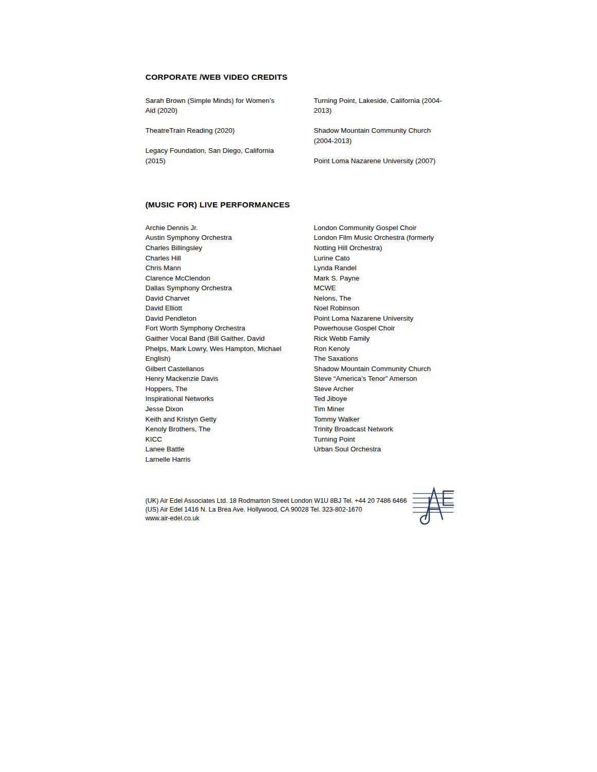CORPORATE /WEB VIDEO CREDITS
Sarah Brown (Simple Minds) for Women’s Aid (2020)
TheatreTrain Reading (2020)
Legacy Foundation, San Diego, California (2015)
Turning Point, Lakeside, California (2004-2013)
Shadow Mountain Community Church (2004-2013)
Point Loma Nazarene University (2007)
(MUSIC FOR) LIVE PERFORMANCES
Archie Dennis Jr.
Austin Symphony Orchestra
Charles Billingsley
Charles Hill
Chris Mann
Clarence McClendon
Dallas Symphony Orchestra
David Charvet
David Elliott
David Pendleton
Fort Worth Symphony Orchestra
Gaither Vocal Band (Bill Gaither, David Phelps, Mark Lowry, Wes Hampton, Michael English)
Gilbert Castellanos
Henry Mackenzie Davis
Hoppers, The
Inspirational Networks
Jesse Dixon
Keith and Kristyn Getty
Kenoly Brothers, The
KICC
Lanee Battle
Larnelle Harris
London Community Gospel Choir
London Film Music Orchestra (formerly Notting Hill Orchestra)
Lurine Cato
Lynda Randel
Mark S. Payne
MCWE
Nelons, The
Noel Robinson
Point Loma Nazarene University
Powerhouse Gospel Choir
Rick Webb Family
Ron Kenoly
The Saxations
Shadow Mountain Community Church
Steve “America’s Tenor” Amerson
Steve Archer
Ted Jiboye
Tim Miner
Tommy Walker
Trinity Broadcast Network
Turning Point
Urban Soul Orchestra
(UK) Air Edel Associates Ltd. 18 Rodmarton Street London W1U 8BJ Tel. +44 20 7486 6466
(US) Air Edel 1416 N. La Brea Ave. Hollywood, CA 90028 Tel. 323-802-1670
www.air-edel.co.uk